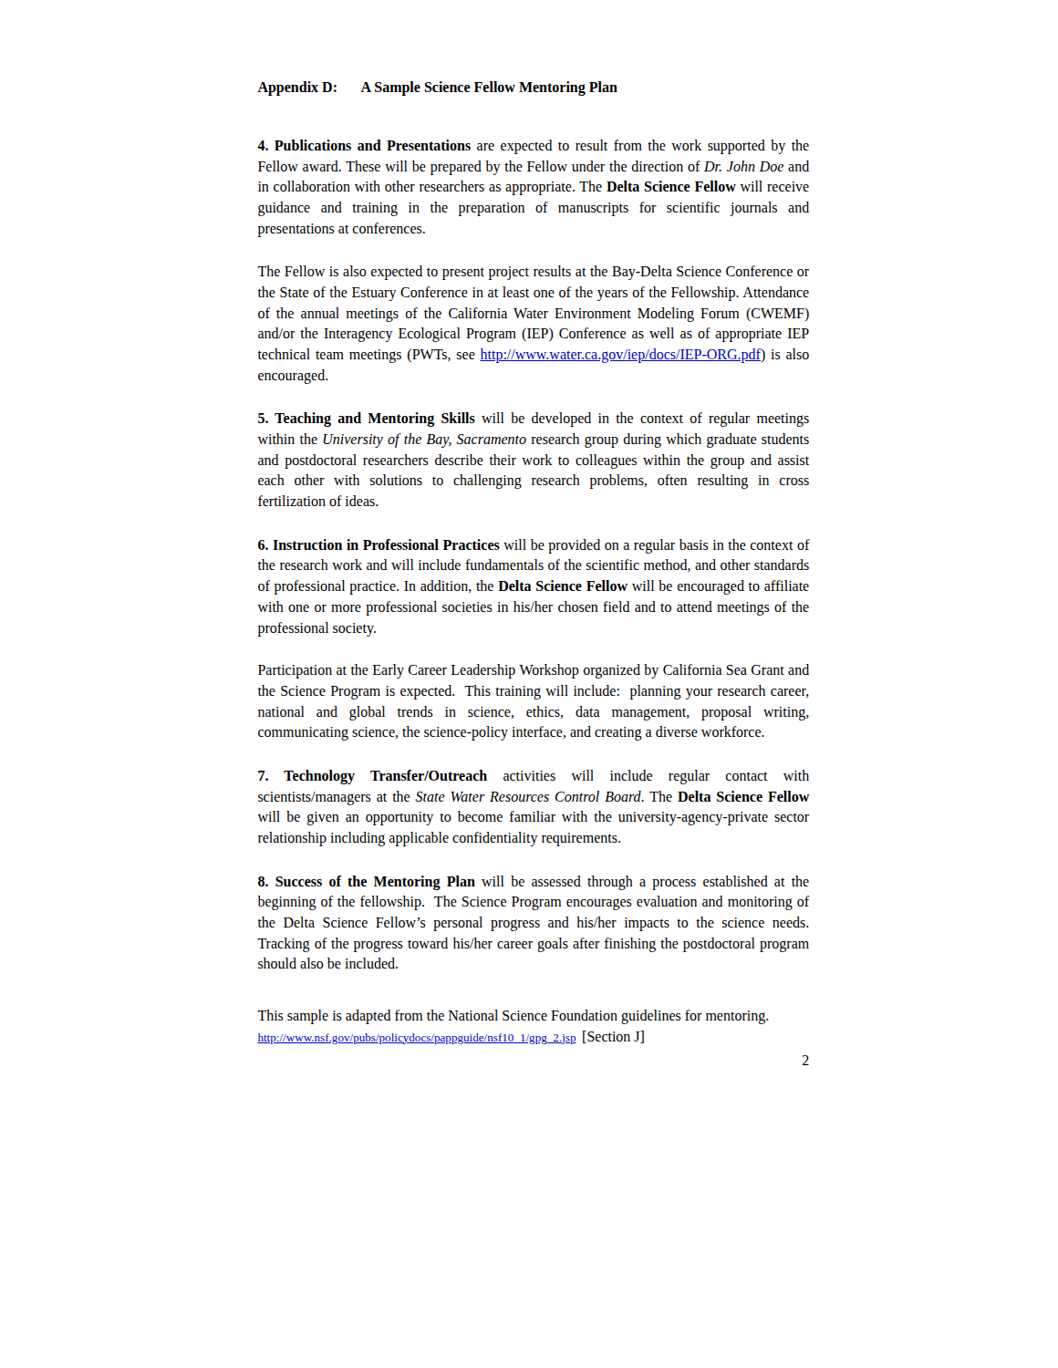Appendix D: A Sample Science Fellow Mentoring Plan
4. Publications and Presentations are expected to result from the work supported by the Fellow award. These will be prepared by the Fellow under the direction of Dr. John Doe and in collaboration with other researchers as appropriate. The Delta Science Fellow will receive guidance and training in the preparation of manuscripts for scientific journals and presentations at conferences.
The Fellow is also expected to present project results at the Bay-Delta Science Conference or the State of the Estuary Conference in at least one of the years of the Fellowship. Attendance of the annual meetings of the California Water Environment Modeling Forum (CWEMF) and/or the Interagency Ecological Program (IEP) Conference as well as of appropriate IEP technical team meetings (PWTs, see http://www.water.ca.gov/iep/docs/IEP-ORG.pdf) is also encouraged.
5. Teaching and Mentoring Skills will be developed in the context of regular meetings within the University of the Bay, Sacramento research group during which graduate students and postdoctoral researchers describe their work to colleagues within the group and assist each other with solutions to challenging research problems, often resulting in cross fertilization of ideas.
6. Instruction in Professional Practices will be provided on a regular basis in the context of the research work and will include fundamentals of the scientific method, and other standards of professional practice. In addition, the Delta Science Fellow will be encouraged to affiliate with one or more professional societies in his/her chosen field and to attend meetings of the professional society.
Participation at the Early Career Leadership Workshop organized by California Sea Grant and the Science Program is expected. This training will include: planning your research career, national and global trends in science, ethics, data management, proposal writing, communicating science, the science-policy interface, and creating a diverse workforce.
7. Technology Transfer/Outreach activities will include regular contact with scientists/managers at the State Water Resources Control Board. The Delta Science Fellow will be given an opportunity to become familiar with the university-agency-private sector relationship including applicable confidentiality requirements.
8. Success of the Mentoring Plan will be assessed through a process established at the beginning of the fellowship. The Science Program encourages evaluation and monitoring of the Delta Science Fellow’s personal progress and his/her impacts to the science needs. Tracking of the progress toward his/her career goals after finishing the postdoctoral program should also be included.
This sample is adapted from the National Science Foundation guidelines for mentoring.
http://www.nsf.gov/pubs/policydocs/pappguide/nsf10_1/gpg_2.jsp [Section J]
2